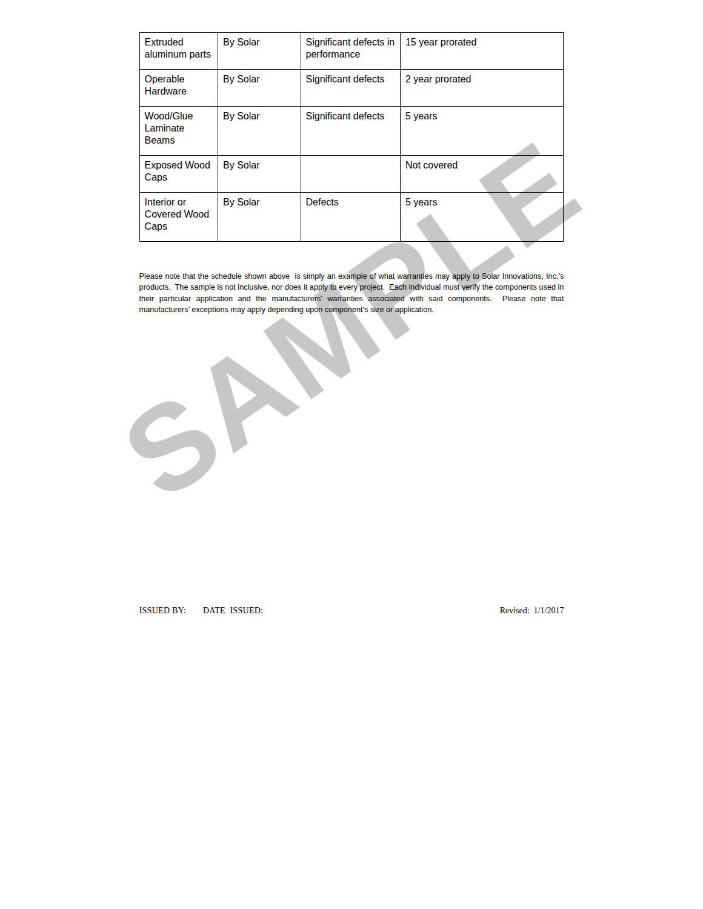SAMPLE
| Extruded aluminum parts | By Solar | Significant defects in performance | 15 year prorated |
| Operable Hardware | By Solar | Significant defects | 2 year prorated |
| Wood/Glue Laminate Beams | By Solar | Significant defects | 5 years |
| Exposed Wood Caps | By Solar | | Not covered |
| Interior or Covered Wood Caps | By Solar | Defects | 5 years |
Please note that the schedule shown above is simply an example of what warranties may apply to Solar Innovations, Inc.’s products. The sample is not inclusive, nor does it apply to every project. Each individual must verify the components used in their particular application and the manufacturers’ warranties associated with said components. Please note that manufacturers’ exceptions may apply depending upon component’s size or application.
ISSUED BY: DATE ISSUED:
Revised: 1/1/2017